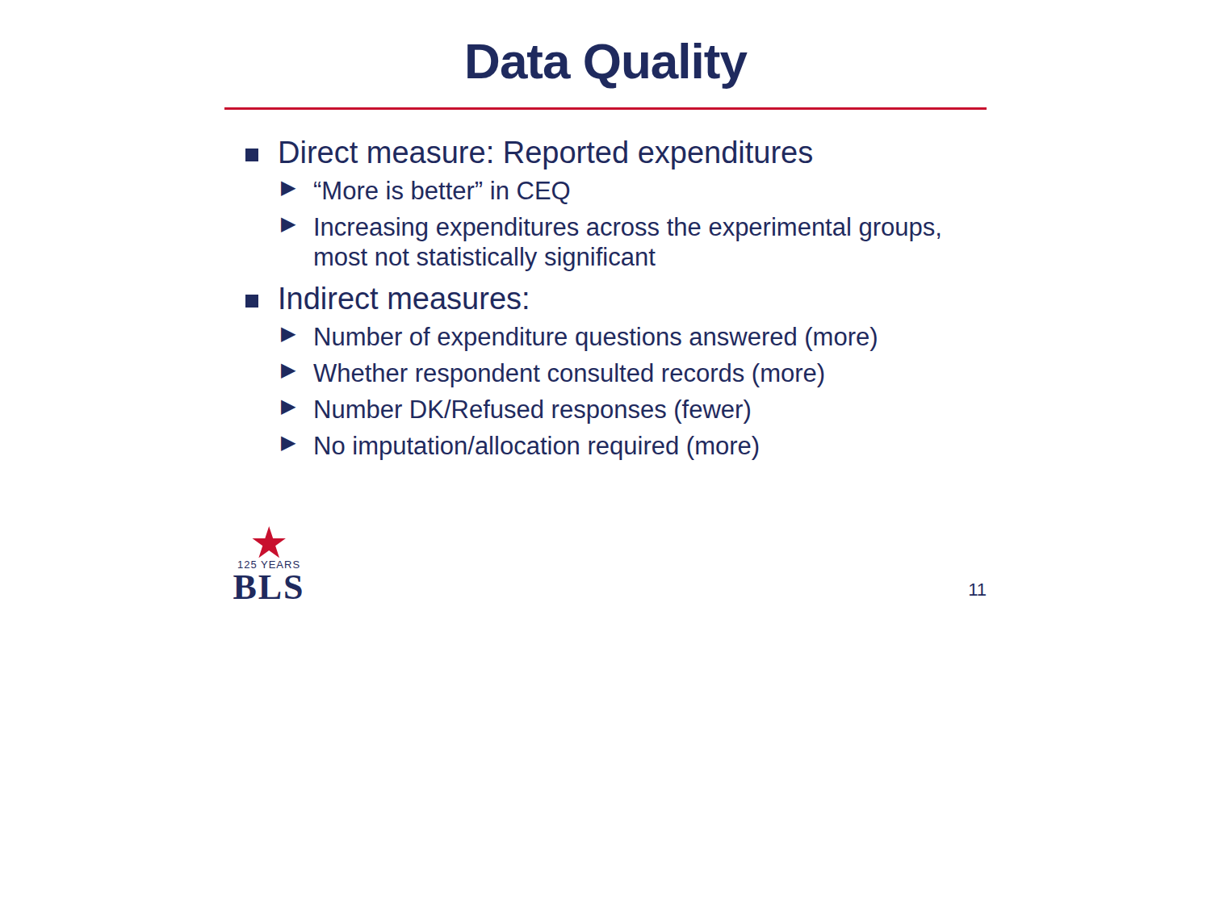Data Quality
Direct measure: Reported expenditures
“More is better” in CEQ
Increasing expenditures across the experimental groups, most not statistically significant
Indirect measures:
Number of expenditure questions answered (more)
Whether respondent consulted records (more)
Number DK/Refused responses (fewer)
No imputation/allocation required (more)
★ 125 YEARS BLS
11